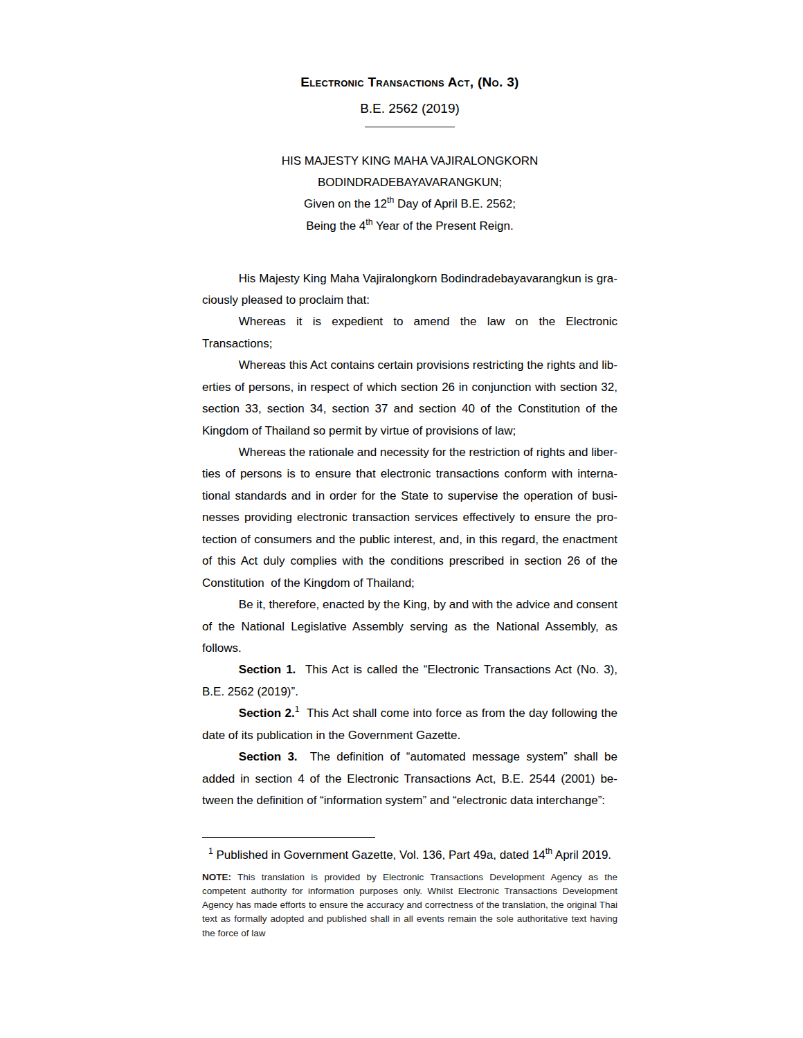Electronic Transactions Act, (No. 3)
B.E. 2562 (2019)
HIS MAJESTY KING MAHA VAJIRALONGKORN BODINDRADEBAYAVARANGKUN;
Given on the 12th Day of April B.E. 2562;
Being the 4th Year of the Present Reign.
His Majesty King Maha Vajiralongkorn Bodindradebayavarangkun is graciously pleased to proclaim that:
Whereas it is expedient to amend the law on the Electronic Transactions;
Whereas this Act contains certain provisions restricting the rights and liberties of persons, in respect of which section 26 in conjunction with section 32, section 33, section 34, section 37 and section 40 of the Constitution of the Kingdom of Thailand so permit by virtue of provisions of law;
Whereas the rationale and necessity for the restriction of rights and liberties of persons is to ensure that electronic transactions conform with international standards and in order for the State to supervise the operation of businesses providing electronic transaction services effectively to ensure the protection of consumers and the public interest, and, in this regard, the enactment of this Act duly complies with the conditions prescribed in section 26 of the Constitution of the Kingdom of Thailand;
Be it, therefore, enacted by the King, by and with the advice and consent of the National Legislative Assembly serving as the National Assembly, as follows.
Section 1. This Act is called the “Electronic Transactions Act (No. 3), B.E. 2562 (2019)”.
Section 2.1 This Act shall come into force as from the day following the date of its publication in the Government Gazette.
Section 3. The definition of “automated message system” shall be added in section 4 of the Electronic Transactions Act, B.E. 2544 (2001) between the definition of “information system” and “electronic data interchange”:
1 Published in Government Gazette, Vol. 136, Part 49a, dated 14th April 2019.
NOTE: This translation is provided by Electronic Transactions Development Agency as the competent authority for information purposes only. Whilst Electronic Transactions Development Agency has made efforts to ensure the accuracy and correctness of the translation, the original Thai text as formally adopted and published shall in all events remain the sole authoritative text having the force of law